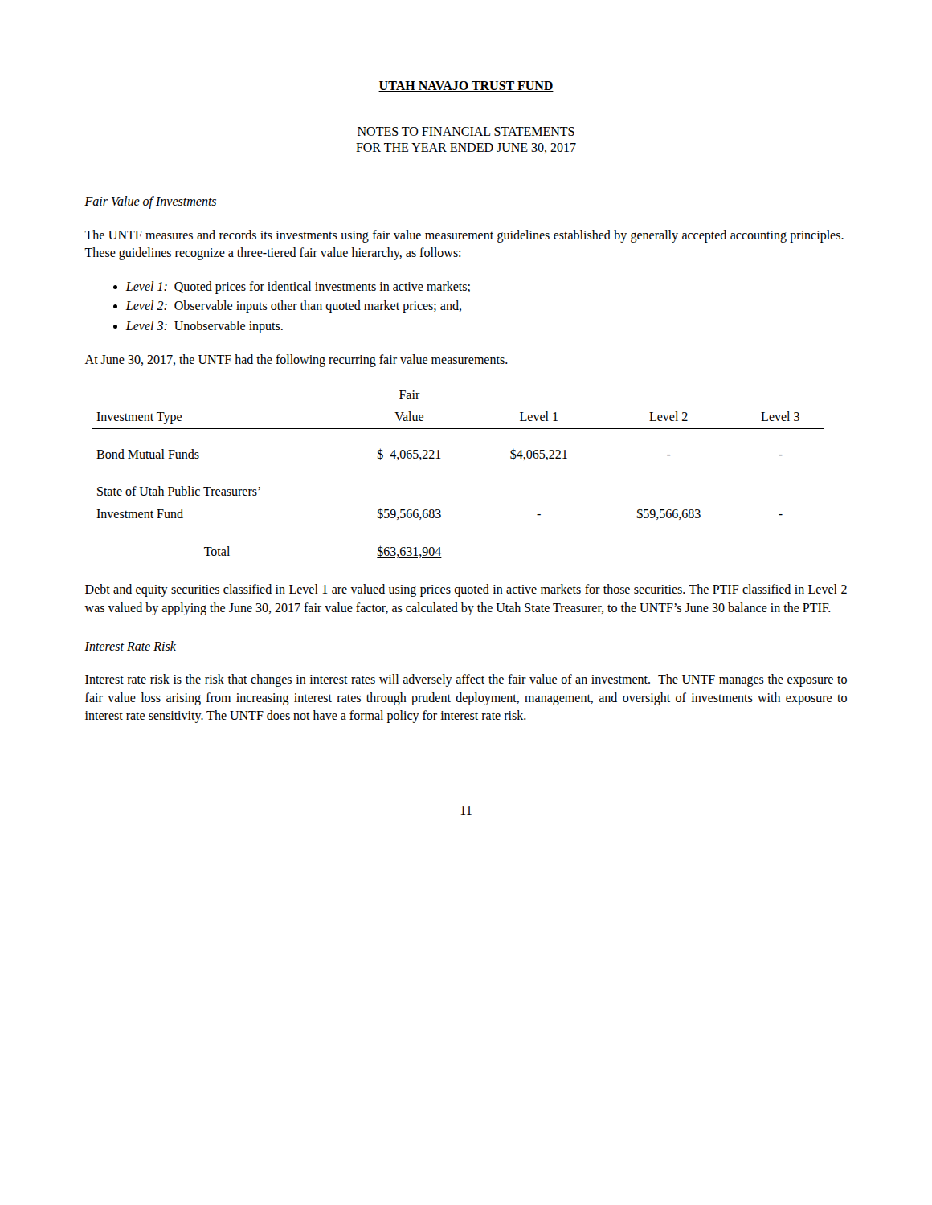UTAH NAVAJO TRUST FUND
NOTES TO FINANCIAL STATEMENTS
FOR THE YEAR ENDED JUNE 30, 2017
Fair Value of Investments
The UNTF measures and records its investments using fair value measurement guidelines established by generally accepted accounting principles. These guidelines recognize a three-tiered fair value hierarchy, as follows:
Level 1: Quoted prices for identical investments in active markets;
Level 2: Observable inputs other than quoted market prices; and,
Level 3: Unobservable inputs.
At June 30, 2017, the UNTF had the following recurring fair value measurements.
| | Fair | | | |
| Investment Type | Value | Level 1 | Level 2 | Level 3 |
| Bond Mutual Funds | $ 4,065,221 | $4,065,221 | - | - |
| State of Utah Public Treasurers’ | | | | |
| Investment Fund | $59,566,683 | - | $59,566,683 | - |
| Total | $63,631,904 | | | |
Debt and equity securities classified in Level 1 are valued using prices quoted in active markets for those securities. The PTIF classified in Level 2 was valued by applying the June 30, 2017 fair value factor, as calculated by the Utah State Treasurer, to the UNTF’s June 30 balance in the PTIF.
Interest Rate Risk
Interest rate risk is the risk that changes in interest rates will adversely affect the fair value of an investment. The UNTF manages the exposure to fair value loss arising from increasing interest rates through prudent deployment, management, and oversight of investments with exposure to interest rate sensitivity. The UNTF does not have a formal policy for interest rate risk.
11